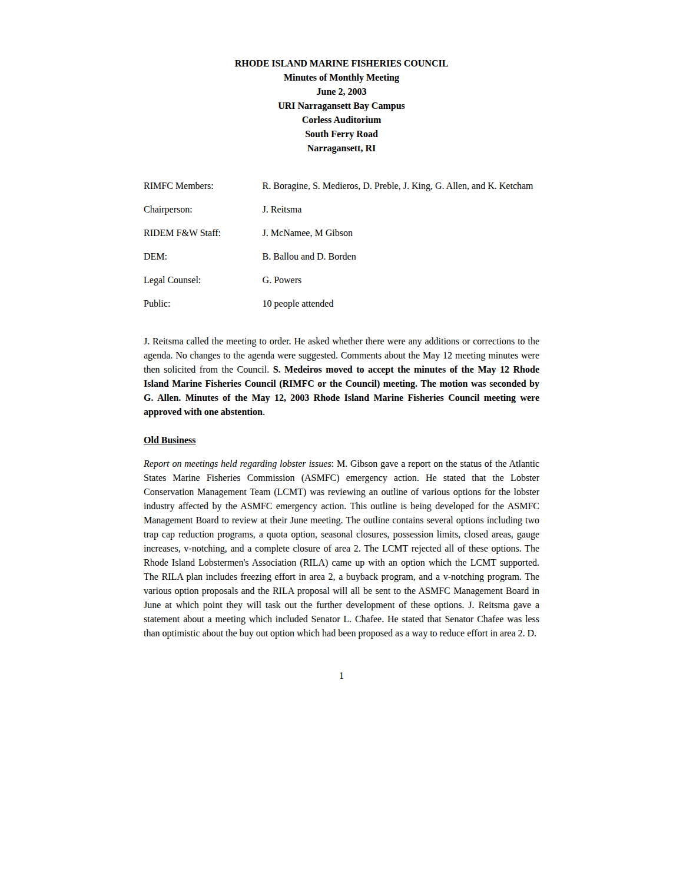RHODE ISLAND MARINE FISHERIES COUNCIL
Minutes of Monthly Meeting
June 2, 2003
URI Narragansett Bay Campus
Corless Auditorium
South Ferry Road
Narragansett, RI
| RIMFC Members: | R. Boragine, S. Medieros, D. Preble, J. King, G. Allen, and K. Ketcham |
| Chairperson: | J. Reitsma |
| RIDEM F&W Staff: | J. McNamee, M Gibson |
| DEM: | B. Ballou and D. Borden |
| Legal Counsel: | G. Powers |
| Public: | 10 people attended |
J. Reitsma called the meeting to order. He asked whether there were any additions or corrections to the agenda. No changes to the agenda were suggested. Comments about the May 12 meeting minutes were then solicited from the Council. S. Medeiros moved to accept the minutes of the May 12 Rhode Island Marine Fisheries Council (RIMFC or the Council) meeting. The motion was seconded by G. Allen. Minutes of the May 12, 2003 Rhode Island Marine Fisheries Council meeting were approved with one abstention.
Old Business
Report on meetings held regarding lobster issues: M. Gibson gave a report on the status of the Atlantic States Marine Fisheries Commission (ASMFC) emergency action. He stated that the Lobster Conservation Management Team (LCMT) was reviewing an outline of various options for the lobster industry affected by the ASMFC emergency action. This outline is being developed for the ASMFC Management Board to review at their June meeting. The outline contains several options including two trap cap reduction programs, a quota option, seasonal closures, possession limits, closed areas, gauge increases, v-notching, and a complete closure of area 2. The LCMT rejected all of these options. The Rhode Island Lobstermen's Association (RILA) came up with an option which the LCMT supported. The RILA plan includes freezing effort in area 2, a buyback program, and a v-notching program. The various option proposals and the RILA proposal will all be sent to the ASMFC Management Board in June at which point they will task out the further development of these options. J. Reitsma gave a statement about a meeting which included Senator L. Chafee. He stated that Senator Chafee was less than optimistic about the buy out option which had been proposed as a way to reduce effort in area 2. D.
1